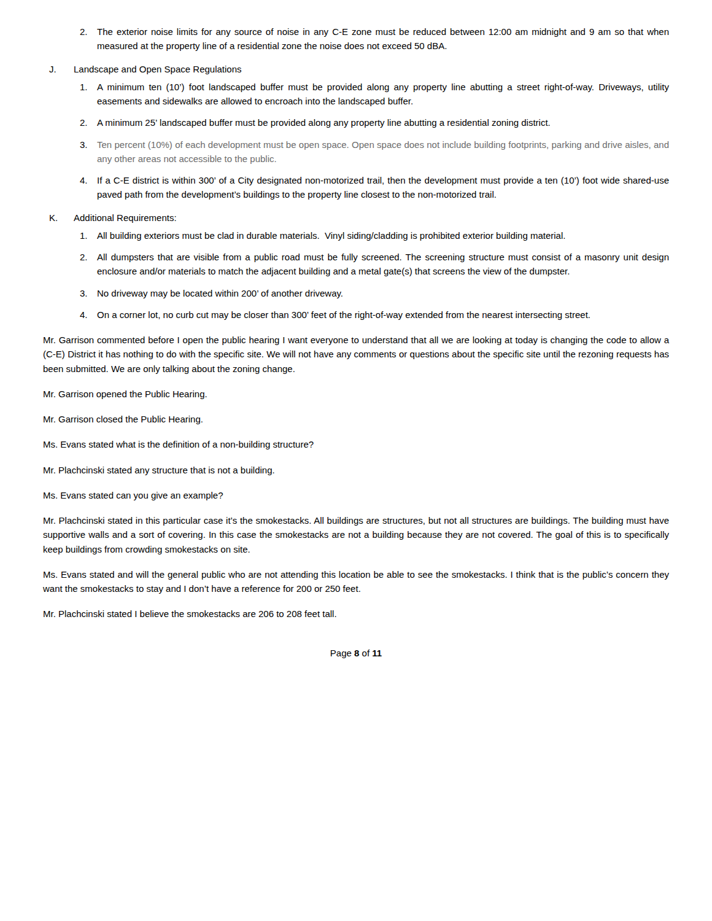2. The exterior noise limits for any source of noise in any C-E zone must be reduced between 12:00 am midnight and 9 am so that when measured at the property line of a residential zone the noise does not exceed 50 dBA.
J. Landscape and Open Space Regulations
1. A minimum ten (10’) foot landscaped buffer must be provided along any property line abutting a street right-of-way. Driveways, utility easements and sidewalks are allowed to encroach into the landscaped buffer.
2. A minimum 25’ landscaped buffer must be provided along any property line abutting a residential zoning district.
3. Ten percent (10%) of each development must be open space. Open space does not include building footprints, parking and drive aisles, and any other areas not accessible to the public.
4. If a C-E district is within 300’ of a City designated non-motorized trail, then the development must provide a ten (10’) foot wide shared-use paved path from the development’s buildings to the property line closest to the non-motorized trail.
K. Additional Requirements:
1. All building exteriors must be clad in durable materials. Vinyl siding/cladding is prohibited exterior building material.
2. All dumpsters that are visible from a public road must be fully screened. The screening structure must consist of a masonry unit design enclosure and/or materials to match the adjacent building and a metal gate(s) that screens the view of the dumpster.
3. No driveway may be located within 200’ of another driveway.
4. On a corner lot, no curb cut may be closer than 300’ feet of the right-of-way extended from the nearest intersecting street.
Mr. Garrison commented before I open the public hearing I want everyone to understand that all we are looking at today is changing the code to allow a (C-E) District it has nothing to do with the specific site. We will not have any comments or questions about the specific site until the rezoning requests has been submitted. We are only talking about the zoning change.
Mr. Garrison opened the Public Hearing.
Mr. Garrison closed the Public Hearing.
Ms. Evans stated what is the definition of a non-building structure?
Mr. Plachcinski stated any structure that is not a building.
Ms. Evans stated can you give an example?
Mr. Plachcinski stated in this particular case it’s the smokestacks. All buildings are structures, but not all structures are buildings. The building must have supportive walls and a sort of covering. In this case the smokestacks are not a building because they are not covered. The goal of this is to specifically keep buildings from crowding smokestacks on site.
Ms. Evans stated and will the general public who are not attending this location be able to see the smokestacks. I think that is the public’s concern they want the smokestacks to stay and I don’t have a reference for 200 or 250 feet.
Mr. Plachcinski stated I believe the smokestacks are 206 to 208 feet tall.
Page 8 of 11